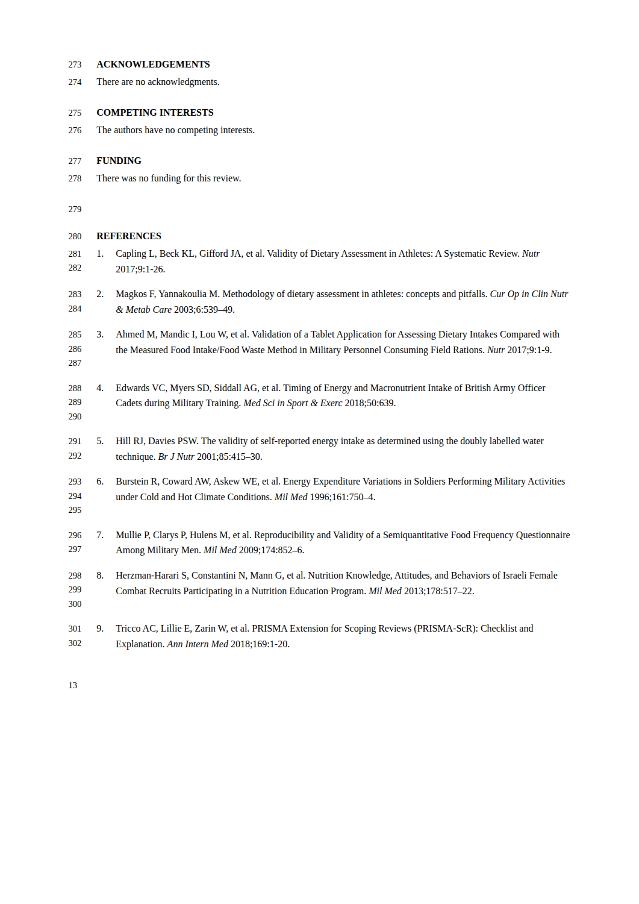273
ACKNOWLEDGEMENTS
274 There are no acknowledgments.
275
COMPETING INTERESTS
276 The authors have no competing interests.
277
FUNDING
278 There was no funding for this review.
279
280
REFERENCES
281
282
1.
Capling L, Beck KL, Gifford JA, et al. Validity of Dietary Assessment in Athletes: A Systematic Review. Nutr 2017;9:1-26.
283
284
2.
Magkos F, Yannakoulia M. Methodology of dietary assessment in athletes: concepts and pitfalls. Cur Op in Clin Nutr & Metab Care 2003;6:539–49.
285
286
287
3.
Ahmed M, Mandic I, Lou W, et al. Validation of a Tablet Application for Assessing Dietary Intakes Compared with the Measured Food Intake/Food Waste Method in Military Personnel Consuming Field Rations. Nutr 2017;9:1-9.
288
289
290
4.
Edwards VC, Myers SD, Siddall AG, et al. Timing of Energy and Macronutrient Intake of British Army Officer Cadets during Military Training. Med Sci in Sport & Exerc 2018;50:639.
291
292
5.
Hill RJ, Davies PSW. The validity of self-reported energy intake as determined using the doubly labelled water technique. Br J Nutr 2001;85:415–30.
293
294
295
6.
Burstein R, Coward AW, Askew WE, et al. Energy Expenditure Variations in Soldiers Performing Military Activities under Cold and Hot Climate Conditions. Mil Med 1996;161:750–4.
296
297
7.
Mullie P, Clarys P, Hulens M, et al. Reproducibility and Validity of a Semiquantitative Food Frequency Questionnaire Among Military Men. Mil Med 2009;174:852–6.
298
299
300
8.
Herzman-Harari S, Constantini N, Mann G, et al. Nutrition Knowledge, Attitudes, and Behaviors of Israeli Female Combat Recruits Participating in a Nutrition Education Program. Mil Med 2013;178:517–22.
301
302
9.
Tricco AC, Lillie E, Zarin W, et al. PRISMA Extension for Scoping Reviews (PRISMA-ScR): Checklist and Explanation. Ann Intern Med 2018;169:1-20.
13